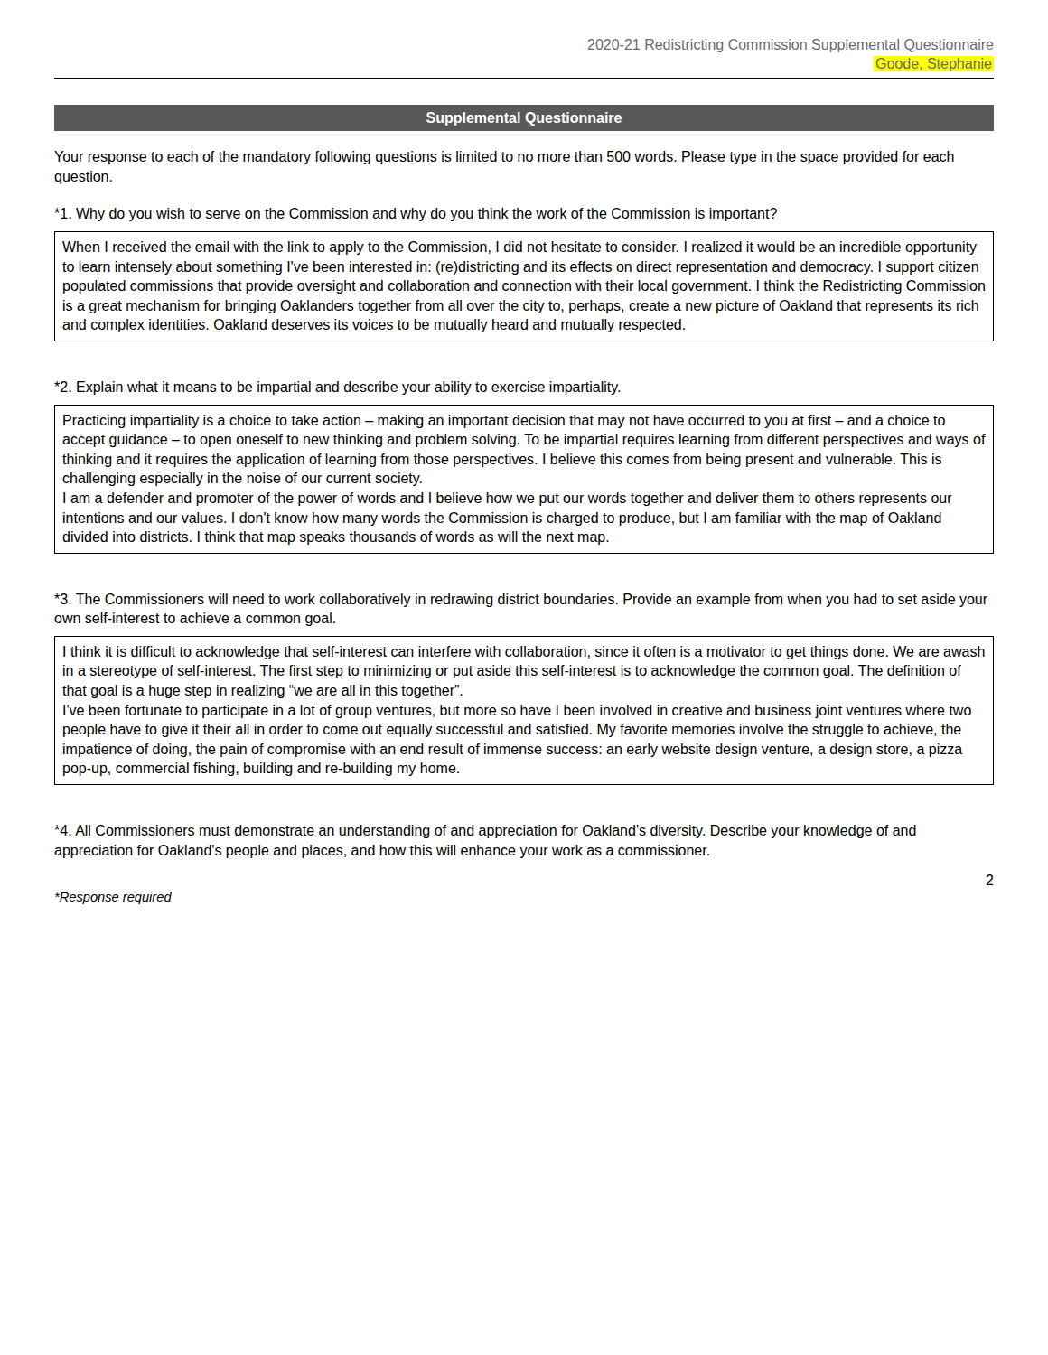2020-21 Redistricting Commission Supplemental Questionnaire
Goode, Stephanie
Supplemental Questionnaire
Your response to each of the mandatory following questions is limited to no more than 500 words. Please type in the space provided for each question.
*1. Why do you wish to serve on the Commission and why do you think the work of the Commission is important?
When I received the email with the link to apply to the Commission, I did not hesitate to consider. I realized it would be an incredible opportunity to learn intensely about something I've been interested in: (re)districting and its effects on direct representation and democracy. I support citizen populated commissions that provide oversight and collaboration and connection with their local government. I think the Redistricting Commission is a great mechanism for bringing Oaklanders together from all over the city to, perhaps, create a new picture of Oakland that represents its rich and complex identities. Oakland deserves its voices to be mutually heard and mutually respected.
*2. Explain what it means to be impartial and describe your ability to exercise impartiality.
Practicing impartiality is a choice to take action – making an important decision that may not have occurred to you at first – and a choice to accept guidance – to open oneself to new thinking and problem solving. To be impartial requires learning from different perspectives and ways of thinking and it requires the application of learning from those perspectives. I believe this comes from being present and vulnerable. This is challenging especially in the noise of our current society.
I am a defender and promoter of the power of words and I believe how we put our words together and deliver them to others represents our intentions and our values. I don't know how many words the Commission is charged to produce, but I am familiar with the map of Oakland divided into districts. I think that map speaks thousands of words as will the next map.
*3. The Commissioners will need to work collaboratively in redrawing district boundaries. Provide an example from when you had to set aside your own self-interest to achieve a common goal.
I think it is difficult to acknowledge that self-interest can interfere with collaboration, since it often is a motivator to get things done. We are awash in a stereotype of self-interest. The first step to minimizing or put aside this self-interest is to acknowledge the common goal. The definition of that goal is a huge step in realizing “we are all in this together”.
I've been fortunate to participate in a lot of group ventures, but more so have I been involved in creative and business joint ventures where two people have to give it their all in order to come out equally successful and satisfied. My favorite memories involve the struggle to achieve, the impatience of doing, the pain of compromise with an end result of immense success: an early website design venture, a design store, a pizza pop-up, commercial fishing, building and re-building my home.
*4. All Commissioners must demonstrate an understanding of and appreciation for Oakland's diversity. Describe your knowledge of and appreciation for Oakland's people and places, and how this will enhance your work as a commissioner.
2 *Response required